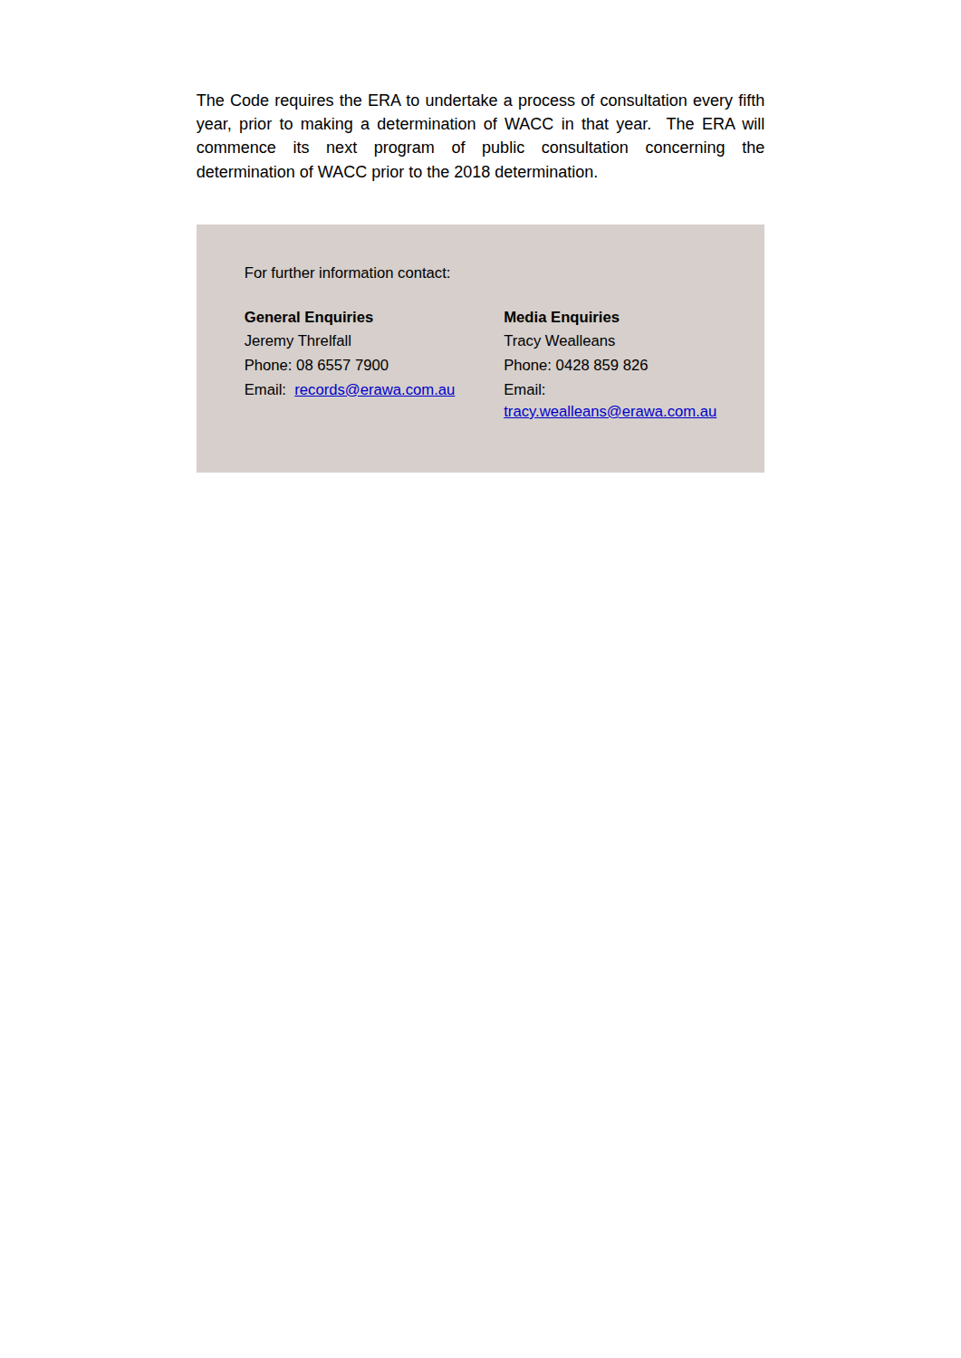The Code requires the ERA to undertake a process of consultation every fifth year, prior to making a determination of WACC in that year. The ERA will commence its next program of public consultation concerning the determination of WACC prior to the 2018 determination.
For further information contact:
| General Enquiries Jeremy Threlfall Phone: 08 6557 7900 Email: records@erawa.com.au | Media Enquiries Tracy Wealleans Phone: 0428 859 826 Email: tracy.wealleans@erawa.com.au |